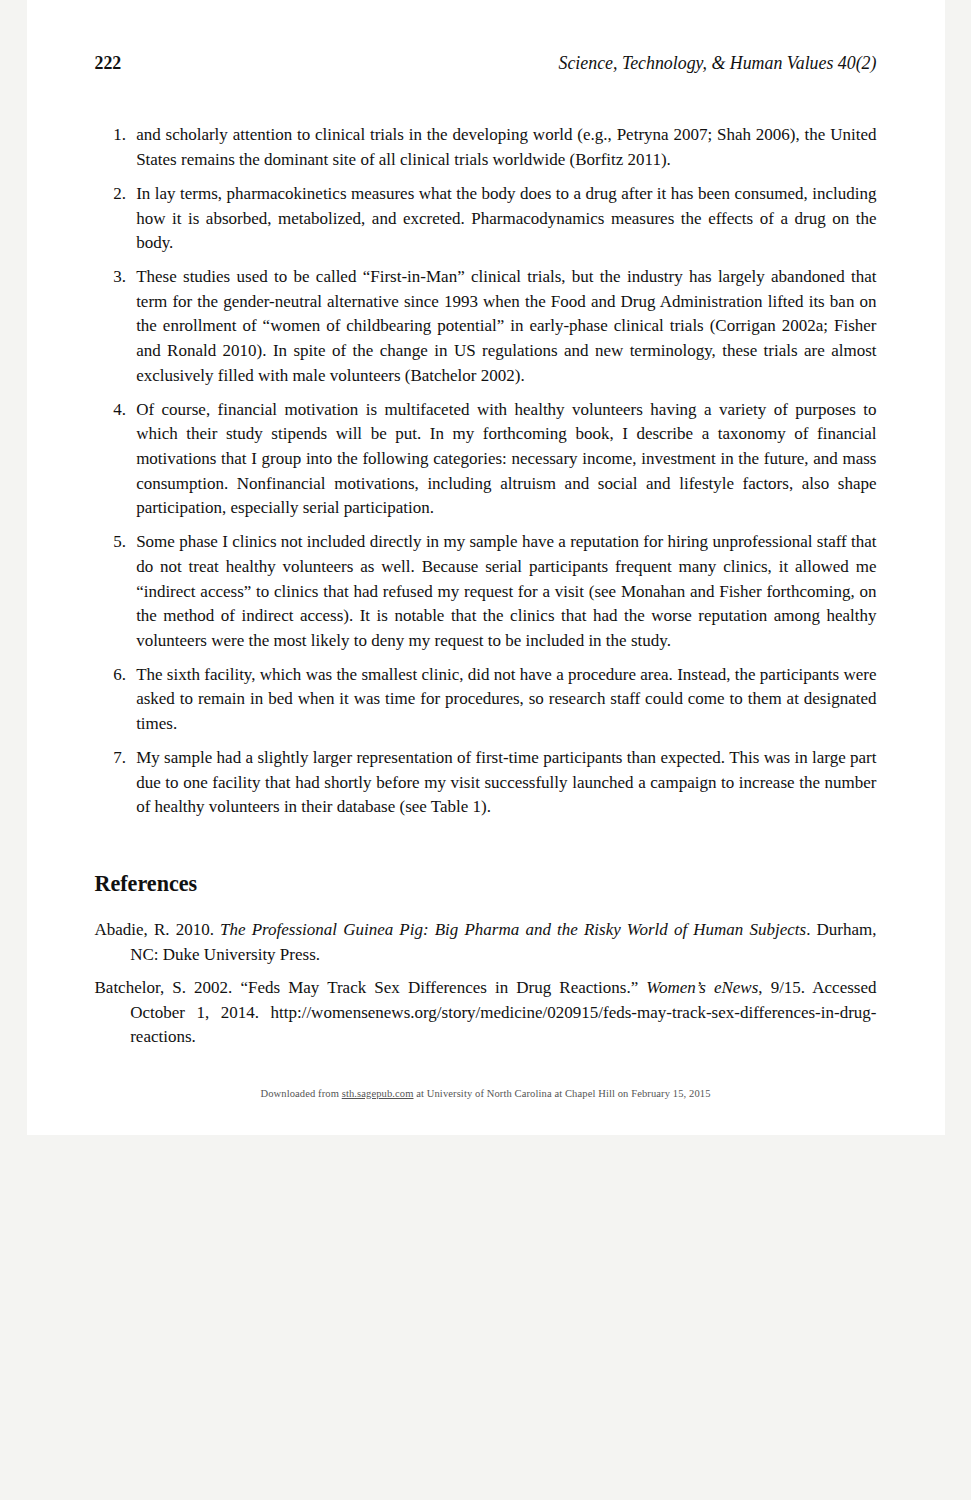222 Science, Technology, & Human Values 40(2)
and scholarly attention to clinical trials in the developing world (e.g., Petryna 2007; Shah 2006), the United States remains the dominant site of all clinical trials worldwide (Borfitz 2011).
In lay terms, pharmacokinetics measures what the body does to a drug after it has been consumed, including how it is absorbed, metabolized, and excreted. Pharmacodynamics measures the effects of a drug on the body.
These studies used to be called “First-in-Man” clinical trials, but the industry has largely abandoned that term for the gender-neutral alternative since 1993 when the Food and Drug Administration lifted its ban on the enrollment of “women of childbearing potential” in early-phase clinical trials (Corrigan 2002a; Fisher and Ronald 2010). In spite of the change in US regulations and new terminology, these trials are almost exclusively filled with male volunteers (Batchelor 2002).
Of course, financial motivation is multifaceted with healthy volunteers having a variety of purposes to which their study stipends will be put. In my forthcoming book, I describe a taxonomy of financial motivations that I group into the following categories: necessary income, investment in the future, and mass consumption. Nonfinancial motivations, including altruism and social and lifestyle factors, also shape participation, especially serial participation.
Some phase I clinics not included directly in my sample have a reputation for hiring unprofessional staff that do not treat healthy volunteers as well. Because serial participants frequent many clinics, it allowed me “indirect access” to clinics that had refused my request for a visit (see Monahan and Fisher forthcoming, on the method of indirect access). It is notable that the clinics that had the worse reputation among healthy volunteers were the most likely to deny my request to be included in the study.
The sixth facility, which was the smallest clinic, did not have a procedure area. Instead, the participants were asked to remain in bed when it was time for procedures, so research staff could come to them at designated times.
My sample had a slightly larger representation of first-time participants than expected. This was in large part due to one facility that had shortly before my visit successfully launched a campaign to increase the number of healthy volunteers in their database (see Table 1).
References
Abadie, R. 2010. The Professional Guinea Pig: Big Pharma and the Risky World of Human Subjects. Durham, NC: Duke University Press.
Batchelor, S. 2002. “Feds May Track Sex Differences in Drug Reactions.” Women’s eNews, 9/15. Accessed October 1, 2014. http://womensenews.org/story/medicine/020915/feds-may-track-sex-differences-in-drug-reactions.
Downloaded from sth.sagepub.com at University of North Carolina at Chapel Hill on February 15, 2015